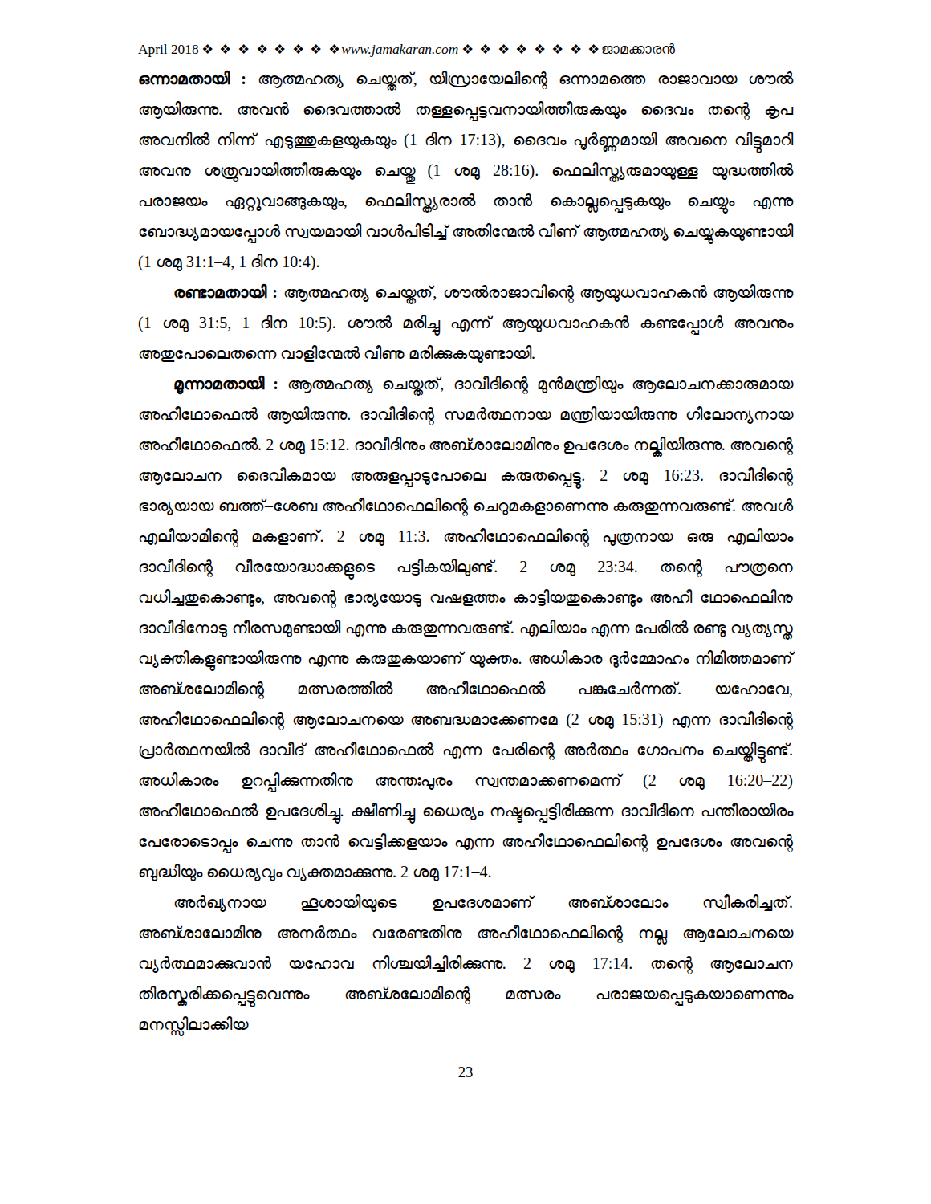April 2018 ❖ ❖ ❖ ❖ ❖ ❖ ❖ ❖www.jamakaran.com ❖ ❖ ❖ ❖ ❖ ❖ ❖ ❖ജാമക്കാരൻ
ഒന്നാമതായി : ആത്മഹത്യ ചെയ്തത്, യിസ്രായേലിന്റെ ഒന്നാമത്തെ രാജാവായ ശൗൽ ആയിരുന്നു. അവൻ ദൈവത്താൽ തള്ളപ്പെട്ടവനായിത്തീരുകയും ദൈവം തന്റെ കൃപ അവനിൽ നിന്ന് എടുത്തുകളയുകയും (1 ദിന 17:13), ദൈവം പൂർണ്ണമായി അവനെ വിട്ടുമാറി അവനു ശത്രുവായിത്തീരുകയും ചെയ്തു (1 ശമു 28:16). ഫെലിസ്ത്യരുമായുള്ള യുദ്ധത്തിൽ പരാജയം ഏറ്റുവാങ്ങുകയും, ഫെലിസ്ത്യരാൽ താൻ കൊല്ലപ്പെടുകയും ചെയ്യും എന്നു ബോദ്ധ്യമായപ്പോൾ സ്വയമായി വാൾപിടിച്ച് അതിന്മേൽ വീണ് ആത്മഹത്യ ചെയ്യുകയുണ്ടായി (1 ശമു 31:1–4, 1 ദിന 10:4).
രണ്ടാമതായി : ആത്മഹത്യ ചെയ്തത്, ശൗൽരാജാവിന്റെ ആയുധവാഹകൻ ആയിരുന്നു (1 ശമു 31:5, 1 ദിന 10:5). ശൗൽ മരിച്ചു എന്ന് ആയുധവാഹകൻ കണ്ടപ്പോൾ അവനും അതുപോലെതന്നെ വാളിന്മേൽ വീണു മരിക്കുകയുണ്ടായി.
മൂന്നാമതായി : ആത്മഹത്യ ചെയ്തത്, ദാവീദിന്റെ മുൻമന്ത്രിയും ആലോചനക്കാരുമായ അഹീഥോഫെൽ ആയിരുന്നു. ദാവീദിന്റെ സമർത്ഥനായ മന്ത്രിയായിരുന്നു ഗീലോന്യനായ അഹീഥോഫെൽ. 2 ശമു 15:12. ദാവീദിനും അബ്ശാലോമിനും ഉപദേശം നല്കിയിരുന്നു. അവന്റെ ആലോചന ദൈവീകമായ അരുളപ്പാടുപോലെ കരുതപ്പെട്ടു. 2 ശമു 16:23. ദാവീദിന്റെ ഭാര്യയായ ബത്ത്–ശേബ അഹീഥോഫെലിന്റെ ചെറുമകളാണെന്നു കരുതുന്നവരുണ്ട്. അവൾ എലീയാമിന്റെ മകളാണ്. 2 ശമു 11:3. അഹീഥോഫെലിന്റെ പുത്രനായ ഒരു എലിയാം ദാവീദിന്റെ വീരയോദ്ധാക്കളുടെ പട്ടികയിലുണ്ട്. 2 ശമു 23:34. തന്റെ പൗത്രനെ വധിച്ചതുകൊണ്ടും, അവന്റെ ഭാര്യയോടു വഷളത്തം കാട്ടിയതുകൊണ്ടും അഹീ ഥോഫെലിനു ദാവീദിനോടു നീരസമുണ്ടായി എന്നു കരുതുന്നവരുണ്ട്. എലിയാം എന്ന പേരിൽ രണ്ടു വ്യത്യസ്ത വ്യക്തികളുണ്ടായിരുന്നു എന്നു കരുതുകയാണ് യുക്തം. അധികാര ദുർമ്മോഹം നിമിത്തമാണ് അബ്ശലോമിന്റെ മത്സരത്തിൽ അഹീഥോഫെൽ പങ്കുചേർന്നത്. യഹോവേ, അഹീഥോഫെലിന്റെ ആലോചനയെ അബദ്ധമാക്കേണമേ (2 ശമു 15:31) എന്ന ദാവീദിന്റെ പ്രാർത്ഥനയിൽ ദാവീദ് അഹീഥോഫെൽ എന്ന പേരിന്റെ അർത്ഥം ഗോപനം ചെയ്തിട്ടുണ്ട്. അധികാരം ഉറപ്പിക്കുന്നതിനു അന്തഃപുരം സ്വന്തമാക്കണമെന്ന് (2 ശമു 16:20–22) അഹീഥോഫെൽ ഉപദേശിച്ചു. ക്ഷീണിച്ചു ധൈര്യം നഷ്ടപ്പെട്ടിരിക്കുന്ന ദാവീദിനെ പന്തീരായിരം പേരോടൊപ്പം ചെന്നു താൻ വെട്ടിക്കളയാം എന്ന അഹീഥോഫെലിന്റെ ഉപദേശം അവന്റെ ബുദ്ധിയും ധൈര്യവും വ്യക്തമാക്കുന്നു. 2 ശമു 17:1–4.
അർഖ്യനായ ഹൂശായിയുടെ ഉപദേശമാണ് അബ്ശാലോം സ്വീകരിച്ചത്. അബ്ശാലോമിനു അനർത്ഥം വരേണ്ടതിനു അഹീഥോഫെലിന്റെ നല്ല ആലോചനയെ വ്യർത്ഥമാക്കുവാൻ യഹോവ നിശ്ചയിച്ചിരിക്കുന്നു. 2 ശമു 17:14. തന്റെ ആലോചന തിരസ്കരിക്കപ്പെട്ടുവെന്നും അബ്ശലോമിന്റെ മത്സരം പരാജയപ്പെടുകയാണെന്നും മനസ്സിലാക്കിയ
23